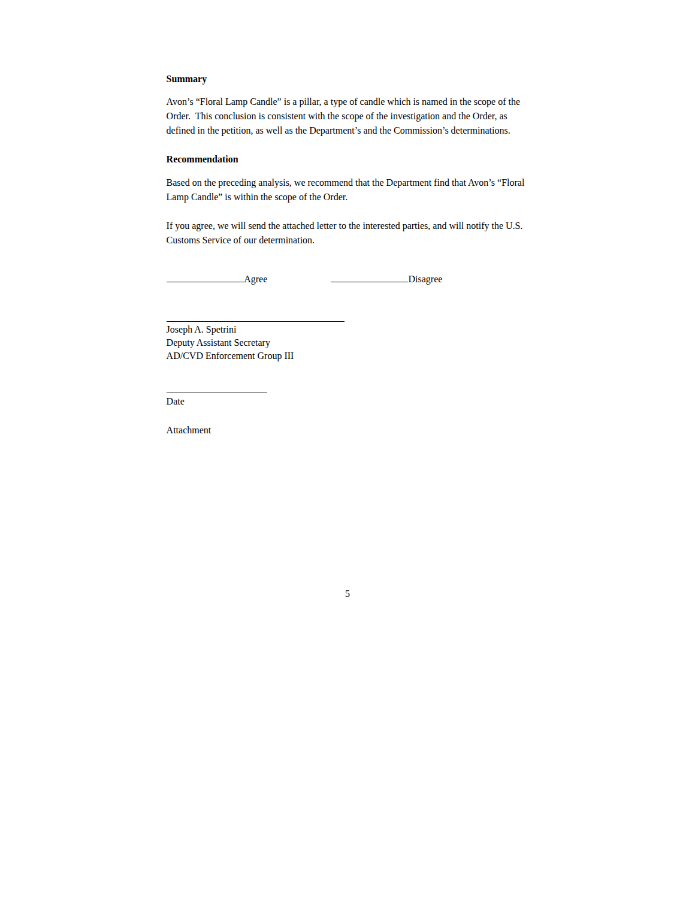Summary
Avon’s “Floral Lamp Candle” is a pillar, a type of candle which is named in the scope of the Order. This conclusion is consistent with the scope of the investigation and the Order, as defined in the petition, as well as the Department’s and the Commission’s determinations.
Recommendation
Based on the preceding analysis, we recommend that the Department find that Avon’s “Floral Lamp Candle” is within the scope of the Order.
If you agree, we will send the attached letter to the interested parties, and will notify the U.S. Customs Service of our determination.
Agree Disagree
Joseph A. Spetrini
Deputy Assistant Secretary
AD/CVD Enforcement Group III
Date
Attachment
5